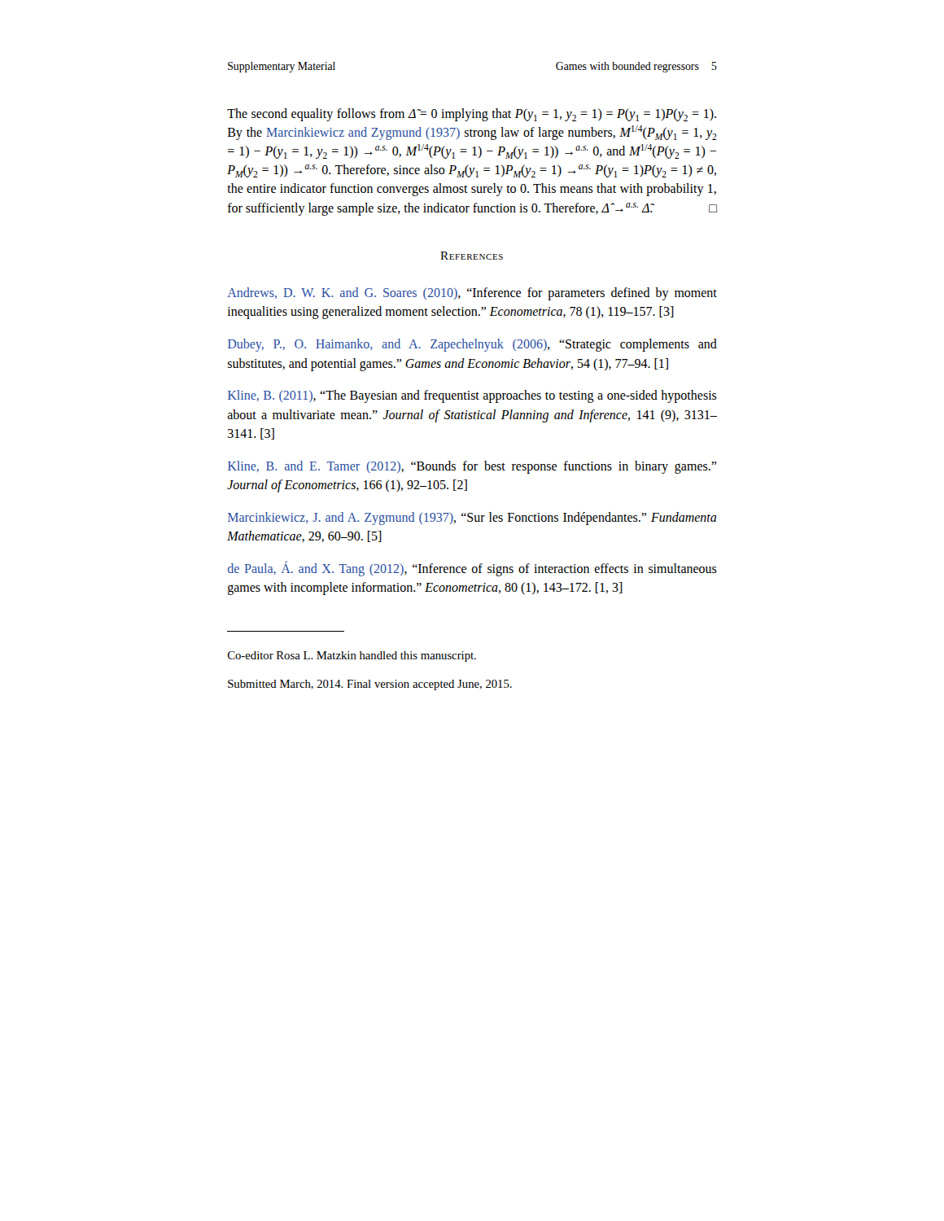Supplementary Material
Games with bounded regressors5
The second equality follows from Δ̃ = 0 implying that P(y1 = 1, y2 = 1) = P(y1 = 1)P(y2 = 1). By the Marcinkiewicz and Zygmund (1937) strong law of large numbers, M1/4(PM(y1 = 1, y2 = 1) − P(y1 = 1, y2 = 1)) →a.s. 0, M1/4(P(y1 = 1) − PM(y1 = 1)) →a.s. 0, and M1/4(P(y2 = 1) − PM(y2 = 1)) →a.s. 0. Therefore, since also PM(y1 = 1)PM(y2 = 1) →a.s. P(y1 = 1)P(y2 = 1) ≠ 0, the entire indicator function converges almost surely to 0. This means that with probability 1, for sufficiently large sample size, the indicator function is 0. Therefore, Δ̂ →a.s. Δ̃.□
References
Andrews, D. W. K. and G. Soares (2010), “Inference for parameters defined by moment inequalities using generalized moment selection.” Econometrica, 78 (1), 119–157. [3]
Dubey, P., O. Haimanko, and A. Zapechelnyuk (2006), “Strategic complements and substitutes, and potential games.” Games and Economic Behavior, 54 (1), 77–94. [1]
Kline, B. (2011), “The Bayesian and frequentist approaches to testing a one-sided hypothesis about a multivariate mean.” Journal of Statistical Planning and Inference, 141 (9), 3131–3141. [3]
Kline, B. and E. Tamer (2012), “Bounds for best response functions in binary games.” Journal of Econometrics, 166 (1), 92–105. [2]
Marcinkiewicz, J. and A. Zygmund (1937), “Sur les Fonctions Indépendantes.” Fundamenta Mathematicae, 29, 60–90. [5]
de Paula, Á. and X. Tang (2012), “Inference of signs of interaction effects in simultaneous games with incomplete information.” Econometrica, 80 (1), 143–172. [1, 3]
Co-editor Rosa L. Matzkin handled this manuscript.
Submitted March, 2014. Final version accepted June, 2015.